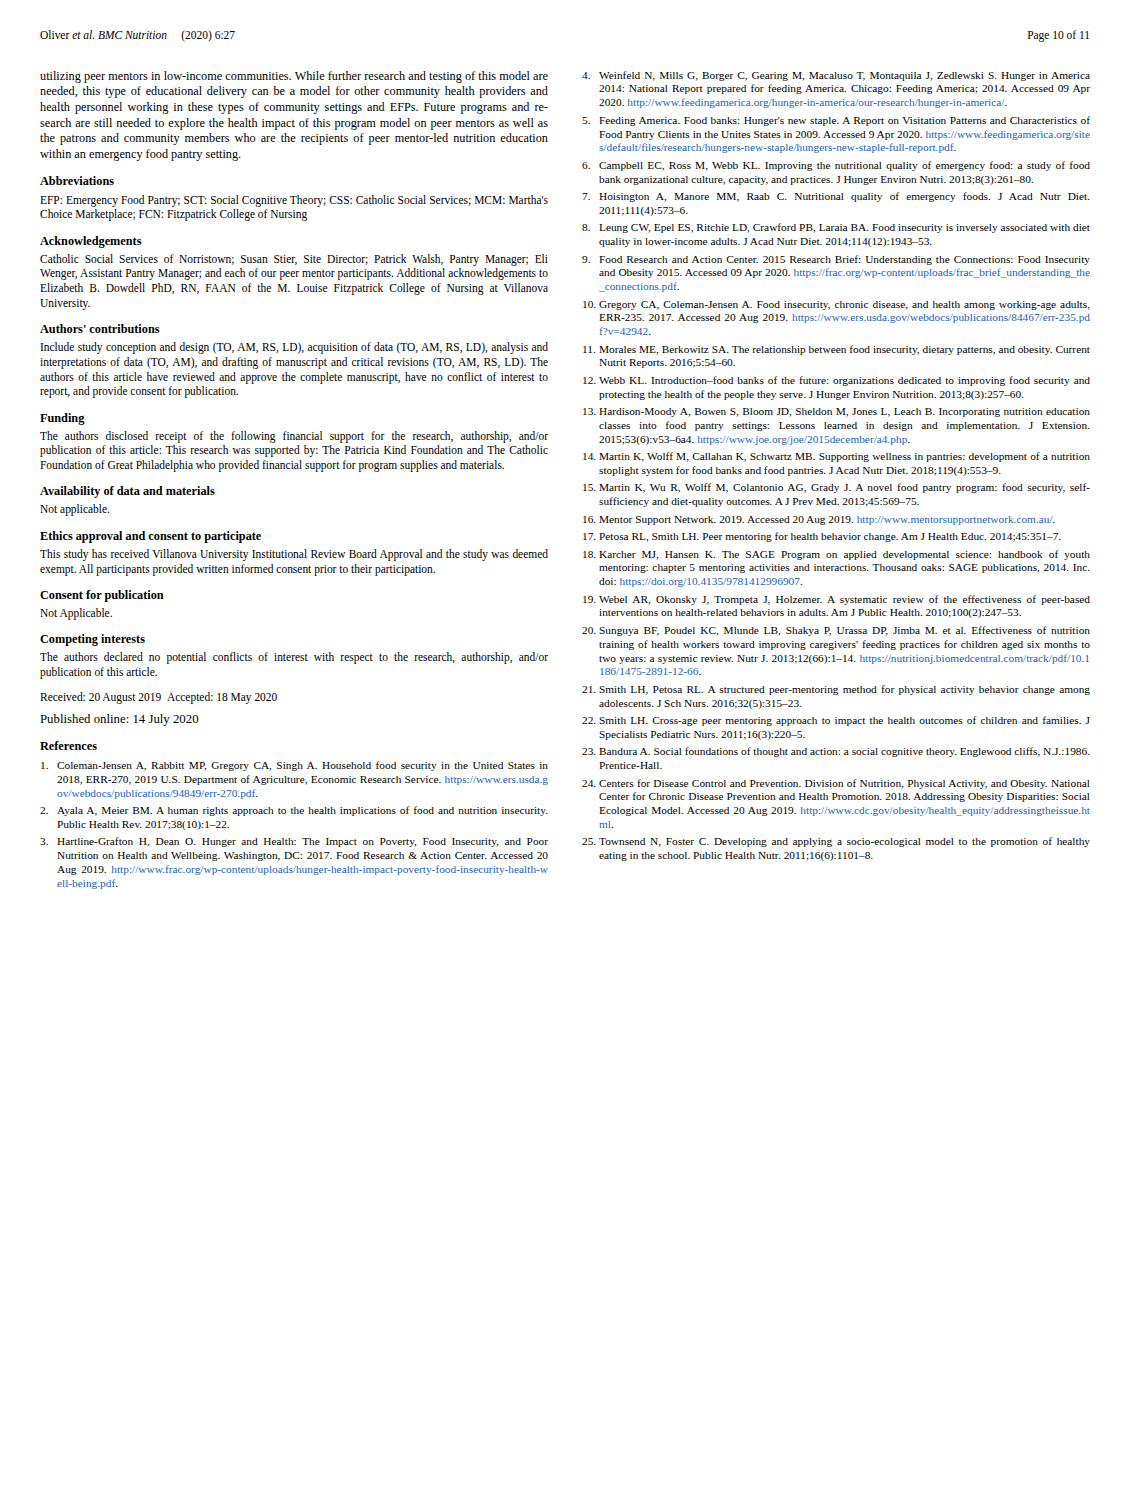Oliver et al. BMC Nutrition (2020) 6:27
Page 10 of 11
utilizing peer mentors in low-income communities. While further research and testing of this model are needed, this type of educational delivery can be a model for other community health providers and health personnel working in these types of community settings and EFPs. Future programs and research are still needed to explore the health impact of this program model on peer mentors as well as the patrons and community members who are the recipients of peer mentor-led nutrition education within an emergency food pantry setting.
Abbreviations
EFP: Emergency Food Pantry; SCT: Social Cognitive Theory; CSS: Catholic Social Services; MCM: Martha's Choice Marketplace; FCN: Fitzpatrick College of Nursing
Acknowledgements
Catholic Social Services of Norristown; Susan Stier, Site Director; Patrick Walsh, Pantry Manager; Eli Wenger, Assistant Pantry Manager; and each of our peer mentor participants. Additional acknowledgements to Elizabeth B. Dowdell PhD, RN, FAAN of the M. Louise Fitzpatrick College of Nursing at Villanova University.
Authors' contributions
Include study conception and design (TO, AM, RS, LD), acquisition of data (TO, AM, RS, LD), analysis and interpretations of data (TO, AM), and drafting of manuscript and critical revisions (TO, AM, RS, LD). The authors of this article have reviewed and approve the complete manuscript, have no conflict of interest to report, and provide consent for publication.
Funding
The authors disclosed receipt of the following financial support for the research, authorship, and/or publication of this article: This research was supported by: The Patricia Kind Foundation and The Catholic Foundation of Great Philadelphia who provided financial support for program supplies and materials.
Availability of data and materials
Not applicable.
Ethics approval and consent to participate
This study has received Villanova University Institutional Review Board Approval and the study was deemed exempt. All participants provided written informed consent prior to their participation.
Consent for publication
Not Applicable.
Competing interests
The authors declared no potential conflicts of interest with respect to the research, authorship, and/or publication of this article.
Received: 20 August 2019 Accepted: 18 May 2020
Published online: 14 July 2020
References
Coleman-Jensen A, Rabbitt MP, Gregory CA, Singh A. Household food security in the United States in 2018, ERR-270, 2019 U.S. Department of Agriculture, Economic Research Service. https://www.ers.usda.gov/webdocs/publications/94849/err-270.pdf.
Ayala A, Meier BM. A human rights approach to the health implications of food and nutrition insecurity. Public Health Rev. 2017;38(10):1–22.
Hartline-Grafton H, Dean O. Hunger and Health: The Impact on Poverty, Food Insecurity, and Poor Nutrition on Health and Wellbeing. Washington, DC: 2017. Food Research & Action Center. Accessed 20 Aug 2019. http://www.frac.org/wp-content/uploads/hunger-health-impact-poverty-food-insecurity-health-well-being.pdf.
Weinfeld N, Mills G, Borger C, Gearing M, Macaluso T, Montaquila J, Zedlewski S. Hunger in America 2014: National Report prepared for feeding America. Chicago: Feeding America; 2014. Accessed 09 Apr 2020. http://www.feedingamerica.org/hunger-in-america/our-research/hunger-in-america/.
Feeding America. Food banks: Hunger's new staple. A Report on Visitation Patterns and Characteristics of Food Pantry Clients in the Unites States in 2009. Accessed 9 Apr 2020. https://www.feedingamerica.org/sites/default/files/research/hungers-new-staple/hungers-new-staple-full-report.pdf.
Campbell EC, Ross M, Webb KL. Improving the nutritional quality of emergency food: a study of food bank organizational culture, capacity, and practices. J Hunger Environ Nutri. 2013;8(3):261–80.
Hoisington A, Manore MM, Raab C. Nutritional quality of emergency foods. J Acad Nutr Diet. 2011;111(4):573–6.
Leung CW, Epel ES, Ritchie LD, Crawford PB, Laraia BA. Food insecurity is inversely associated with diet quality in lower-income adults. J Acad Nutr Diet. 2014;114(12):1943–53.
Food Research and Action Center. 2015 Research Brief: Understanding the Connections: Food Insecurity and Obesity 2015. Accessed 09 Apr 2020. https://frac.org/wp-content/uploads/frac_brief_understanding_the_connections.pdf.
Gregory CA, Coleman-Jensen A. Food insecurity, chronic disease, and health among working-age adults, ERR-235. 2017. Accessed 20 Aug 2019. https://www.ers.usda.gov/webdocs/publications/84467/err-235.pdf?v=42942.
Morales ME, Berkowitz SA. The relationship between food insecurity, dietary patterns, and obesity. Current Nutrit Reports. 2016;5:54–60.
Webb KL. Introduction–food banks of the future: organizations dedicated to improving food security and protecting the health of the people they serve. J Hunger Environ Nutrition. 2013;8(3):257–60.
Hardison-Moody A, Bowen S, Bloom JD, Sheldon M, Jones L, Leach B. Incorporating nutrition education classes into food pantry settings: Lessons learned in design and implementation. J Extension. 2015;53(6):v53–6a4. https://www.joe.org/joe/2015december/a4.php.
Martin K, Wolff M, Callahan K, Schwartz MB. Supporting wellness in pantries: development of a nutrition stoplight system for food banks and food pantries. J Acad Nutr Diet. 2018;119(4):553–9.
Martin K, Wu R, Wolff M, Colantonio AG, Grady J. A novel food pantry program: food security, self-sufficiency and diet-quality outcomes. A J Prev Med. 2013;45:569–75.
Mentor Support Network. 2019. Accessed 20 Aug 2019. http://www.mentorsupportnetwork.com.au/.
Petosa RL, Smith LH. Peer mentoring for health behavior change. Am J Health Educ. 2014;45:351–7.
Karcher MJ, Hansen K. The SAGE Program on applied developmental science: handbook of youth mentoring: chapter 5 mentoring activities and interactions. Thousand oaks: SAGE publications, 2014. Inc. doi: https://doi.org/10.4135/9781412996907.
Webel AR, Okonsky J, Trompeta J, Holzemer. A systematic review of the effectiveness of peer-based interventions on health-related behaviors in adults. Am J Public Health. 2010;100(2):247–53.
Sunguya BF, Poudel KC, Mlunde LB, Shakya P, Urassa DP, Jimba M. et al. Effectiveness of nutrition training of health workers toward improving caregivers' feeding practices for children aged six months to two years: a systemic review. Nutr J. 2013;12(66):1–14. https://nutritionj.biomedcentral.com/track/pdf/10.1186/1475-2891-12-66.
Smith LH, Petosa RL. A structured peer-mentoring method for physical activity behavior change among adolescents. J Sch Nurs. 2016;32(5):315–23.
Smith LH. Cross-age peer mentoring approach to impact the health outcomes of children and families. J Specialists Pediatric Nurs. 2011;16(3):220–5.
Bandura A. Social foundations of thought and action: a social cognitive theory. Englewood cliffs, N.J.:1986. Prentice-Hall.
Centers for Disease Control and Prevention. Division of Nutrition, Physical Activity, and Obesity. National Center for Chronic Disease Prevention and Health Promotion. 2018. Addressing Obesity Disparities: Social Ecological Model. Accessed 20 Aug 2019. http://www.cdc.gov/obesity/health_equity/addressingtheissue.html.
Townsend N, Foster C. Developing and applying a socio-ecological model to the promotion of healthy eating in the school. Public Health Nutr. 2011;16(6):1101–8.